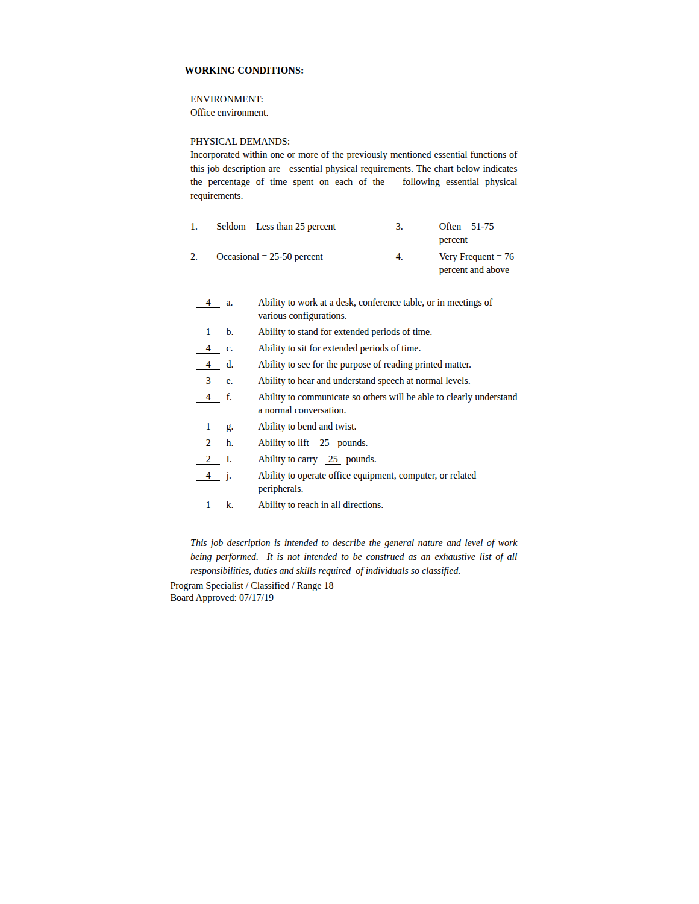WORKING CONDITIONS:
ENVIRONMENT:
Office environment.
PHYSICAL DEMANDS:
Incorporated within one or more of the previously mentioned essential functions of this job description are essential physical requirements. The chart below indicates the percentage of time spent on each of the following essential physical requirements.
| 1. | Seldom = Less than 25 percent | 3. | Often = 51-75 percent |
| 2. | Occasional = 25-50 percent | 4. | Very Frequent = 76 percent and above |
| 4 | a. | Ability to work at a desk, conference table, or in meetings of various configurations. |
| 1 | b. | Ability to stand for extended periods of time. |
| 4 | c. | Ability to sit for extended periods of time. |
| 4 | d. | Ability to see for the purpose of reading printed matter. |
| 3 | e. | Ability to hear and understand speech at normal levels. |
| 4 | f. | Ability to communicate so others will be able to clearly understand a normal conversation. |
| 1 | g. | Ability to bend and twist. |
| 2 | h. | Ability to lift 25 pounds. |
| 2 | I. | Ability to carry 25 pounds. |
| 4 | j. | Ability to operate office equipment, computer, or related peripherals. |
| 1 | k. | Ability to reach in all directions. |
This job description is intended to describe the general nature and level of work being performed. It is not intended to be construed as an exhaustive list of all responsibilities, duties and skills required of individuals so classified.
Program Specialist / Classified / Range 18
Board Approved: 07/17/19